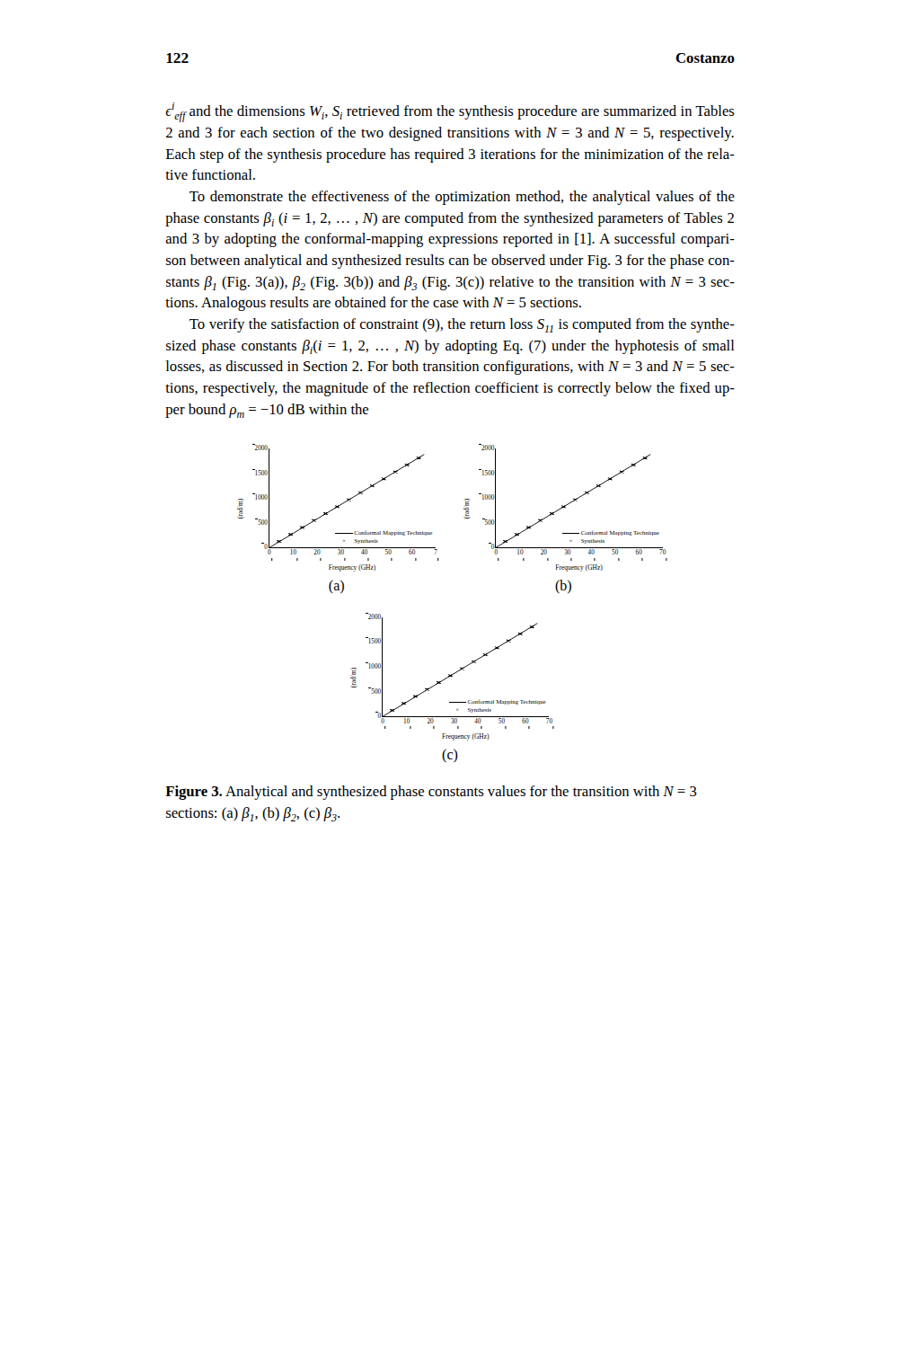122 Costanzo
ϵieff and the dimensions Wi, Si retrieved from the synthesis procedure are summarized in Tables 2 and 3 for each section of the two designed transitions with N = 3 and N = 5, respectively. Each step of the synthesis procedure has required 3 iterations for the minimization of the relative functional.
To demonstrate the effectiveness of the optimization method, the analytical values of the phase constants βi (i = 1, 2, … , N) are computed from the synthesized parameters of Tables 2 and 3 by adopting the conformal-mapping expressions reported in [1]. A successful comparison between analytical and synthesized results can be observed under Fig. 3 for the phase constants β1 (Fig. 3(a)), β2 (Fig. 3(b)) and β3 (Fig. 3(c)) relative to the transition with N = 3 sections. Analogous results are obtained for the case with N = 5 sections.
To verify the satisfaction of constraint (9), the return loss S11 is computed from the synthesized phase constants βi(i = 1, 2, … , N) by adopting Eq. (7) under the hyphotesis of small losses, as discussed in Section 2. For both transition configurations, with N = 3 and N = 5 sections, respectively, the magnitude of the reflection coefficient is correctly below the fixed upper bound ρm = −10 dB within the
(rad/m)
2000 1500 1000 500 0 0 10 20 30 40 50 60 7
Conformal Mapping Technique
× Synthesis
Frequency (GHz)
(a)
(rad/m)
2000 1500 1000 500 0 0 10 20 30 40 50 60 70
Conformal Mapping Technique
× Synthesis
Frequency (GHz)
(b)
(rad/m)
2000 1500 1000 500 0 0 10 20 30 40 50 60 70
Conformal Mapping Technique
× Synthesis
Frequency (GHz)
(c)
Figure 3. Analytical and synthesized phase constants values for the transition with N = 3 sections: (a) β1, (b) β2, (c) β3.